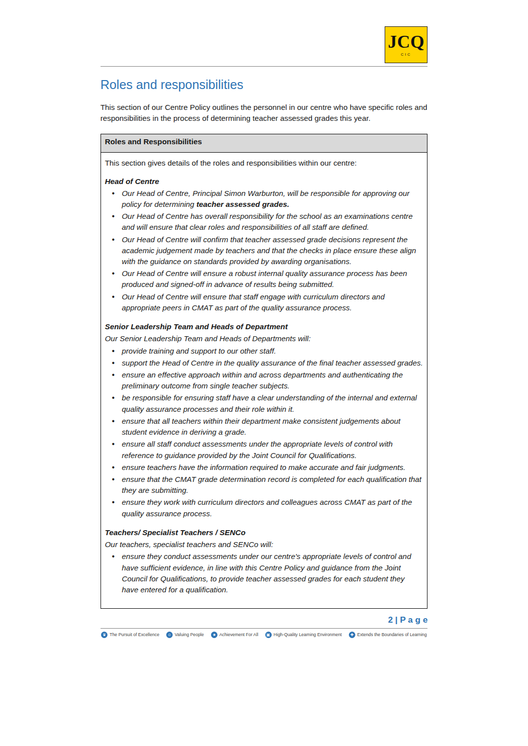JCQ CIC
Roles and responsibilities
This section of our Centre Policy outlines the personnel in our centre who have specific roles and responsibilities in the process of determining teacher assessed grades this year.
| Roles and Responsibilities |
| This section gives details of the roles and responsibilities within our centre: Head of Centre Our Head of Centre, Principal Simon Warburton, will be responsible for approving our policy for determining teacher assessed grades. Our Head of Centre has overall responsibility for the school as an examinations centre and will ensure that clear roles and responsibilities of all staff are defined. Our Head of Centre will confirm that teacher assessed grade decisions represent the academic judgement made by teachers and that the checks in place ensure these align with the guidance on standards provided by awarding organisations. Our Head of Centre will ensure a robust internal quality assurance process has been produced and signed-off in advance of results being submitted. Our Head of Centre will ensure that staff engage with curriculum directors and appropriate peers in CMAT as part of the quality assurance process. Senior Leadership Team and Heads of Department Our Senior Leadership Team and Heads of Departments will: provide training and support to our other staff. support the Head of Centre in the quality assurance of the final teacher assessed grades. ensure an effective approach within and across departments and authenticating the preliminary outcome from single teacher subjects. be responsible for ensuring staff have a clear understanding of the internal and external quality assurance processes and their role within it. ensure that all teachers within their department make consistent judgements about student evidence in deriving a grade. ensure all staff conduct assessments under the appropriate levels of control with reference to guidance provided by the Joint Council for Qualifications. ensure teachers have the information required to make accurate and fair judgments. ensure that the CMAT grade determination record is completed for each qualification that they are submitting. ensure they work with curriculum directors and colleagues across CMAT as part of the quality assurance process. Teachers/ Specialist Teachers / SENCo Our teachers, specialist teachers and SENCo will: ensure they conduct assessments under our centre's appropriate levels of control and have sufficient evidence, in line with this Centre Policy and guidance from the Joint Council for Qualifications, to provide teacher assessed grades for each student they have entered for a qualification. |
2 | P a g e
♛The Pursuit of Excellence
☺Valuing People
★Achievement For All
▣High-Quality Learning Environment
✚Extends the Boundaries of Learning